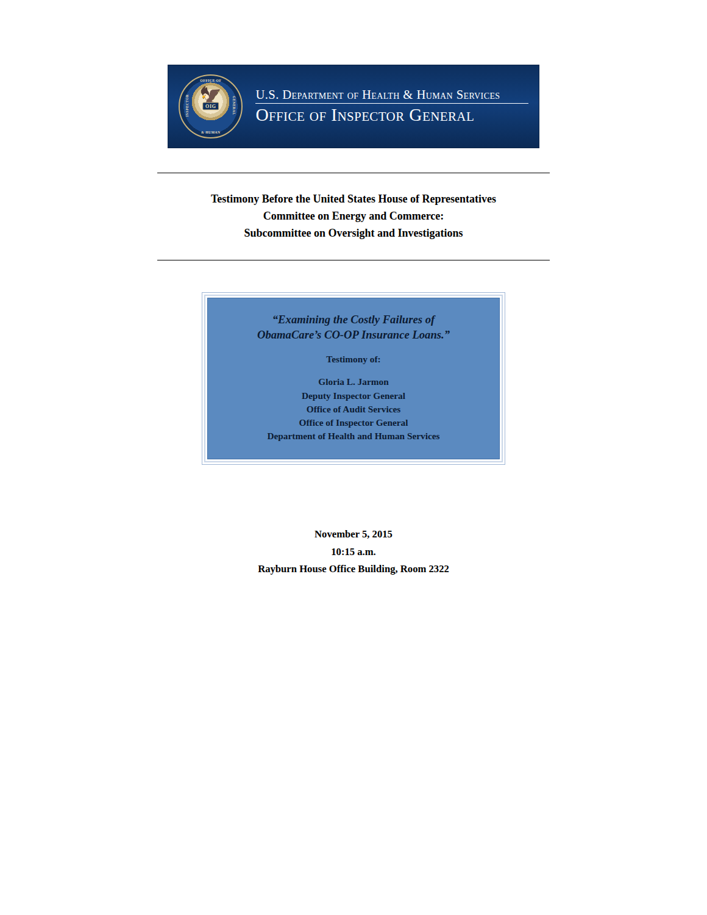🦅
OIG
Office of & Human Inspector General
U.S. Department of Health & Human Services
Office of Inspector General
Testimony Before the United States House of Representatives
Committee on Energy and Commerce:
Subcommittee on Oversight and Investigations
“Examining the Costly Failures of
ObamaCare’s CO-OP Insurance Loans.”
Testimony of:
Gloria L. Jarmon
Deputy Inspector General
Office of Audit Services
Office of Inspector General
Department of Health and Human Services
November 5, 2015
10:15 a.m.
Rayburn House Office Building, Room 2322